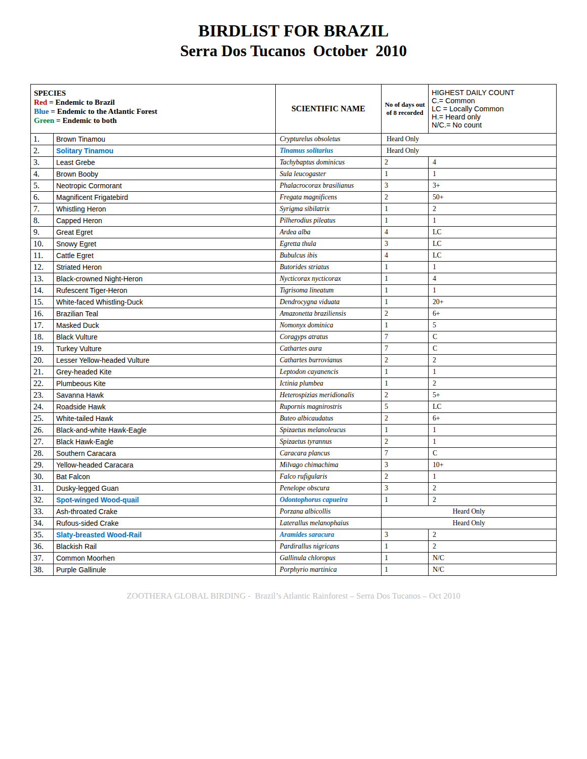BIRDLIST FOR BRAZIL Serra Dos Tucanos October 2010
| SPECIES Red = Endemic to Brazil Blue = Endemic to the Atlantic Forest Green = Endemic to both | SCIENTIFIC NAME | No of days out of 8 recorded | HIGHEST DAILY COUNT C.= Common LC = Locally Common H.= Heard only N/C.= No count |
| --- | --- | --- | --- |
| 1. | Brown Tinamou | Crypturelus obsoletus | Heard Only |
| 2. | Solitary Tinamou | Tinamus solitarius | Heard Only |
| 3. | Least Grebe | Tachybaptus dominicus | 2 | 4 |
| 4. | Brown Booby | Sula leucogaster | 1 | 1 |
| 5. | Neotropic Cormorant | Phalacrocorax brasilianus | 3 | 3+ |
| 6. | Magnificent Frigatebird | Fregata magnificens | 2 | 50+ |
| 7. | Whistling Heron | Syrigma sibilatrix | 1 | 2 |
| 8. | Capped Heron | Pilherodius pileatus | 1 | 1 |
| 9. | Great Egret | Ardea alba | 4 | LC |
| 10. | Snowy Egret | Egretta thula | 3 | LC |
| 11. | Cattle Egret | Bubulcus ibis | 4 | LC |
| 12. | Striated Heron | Butorides striatus | 1 | 1 |
| 13. | Black-crowned Night-Heron | Nycticorax nycticorax | 1 | 4 |
| 14. | Rufescent Tiger-Heron | Tigrisoma lineatum | 1 | 1 |
| 15. | White-faced Whistling-Duck | Dendrocygna viduata | 1 | 20+ |
| 16. | Brazilian Teal | Amazonetta braziliensis | 2 | 6+ |
| 17. | Masked Duck | Nomonyx dominica | 1 | 5 |
| 18. | Black Vulture | Coragyps atratus | 7 | C |
| 19. | Turkey Vulture | Cathartes aura | 7 | C |
| 20. | Lesser Yellow-headed Vulture | Cathartes burrovianus | 2 | 2 |
| 21. | Grey-headed Kite | Leptodon cayanencis | 1 | 1 |
| 22. | Plumbeous Kite | Ictinia plumbea | 1 | 2 |
| 23. | Savanna Hawk | Heterospizias meridionalis | 2 | 5+ |
| 24. | Roadside Hawk | Rupornis magnirostris | 5 | LC |
| 25. | White-tailed Hawk | Buteo albicaudatus | 2 | 6+ |
| 26. | Black-and-white Hawk-Eagle | Spizaetus melanoleucus | 1 | 1 |
| 27. | Black Hawk-Eagle | Spizaetus tyrannus | 2 | 1 |
| 28. | Southern Caracara | Caracara plancus | 7 | C |
| 29. | Yellow-headed Caracara | Milvago chimachima | 3 | 10+ |
| 30. | Bat Falcon | Falco rufigularis | 2 | 1 |
| 31. | Dusky-legged Guan | Penelope obscura | 3 | 2 |
| 32. | Spot-winged Wood-quail | Odontophorus capueira | 1 | 2 |
| 33. | Ash-throated Crake | Porzana albicollis | Heard Only |
| 34. | Rufous-sided Crake | Laterallus melanophaius | Heard Only |
| 35. | Slaty-breasted Wood-Rail | Aramides saracura | 3 | 2 |
| 36. | Blackish Rail | Pardirallus nigricans | 1 | 2 |
| 37. | Common Moorhen | Gallinula chloropus | 1 | N/C |
| 38. | Purple Gallinule | Porphyrio martinica | 1 | N/C |
ZOOTHERA GLOBAL BIRDING - Brazil’s Atlantic Rainforest – Serra Dos Tucanos – Oct 2010